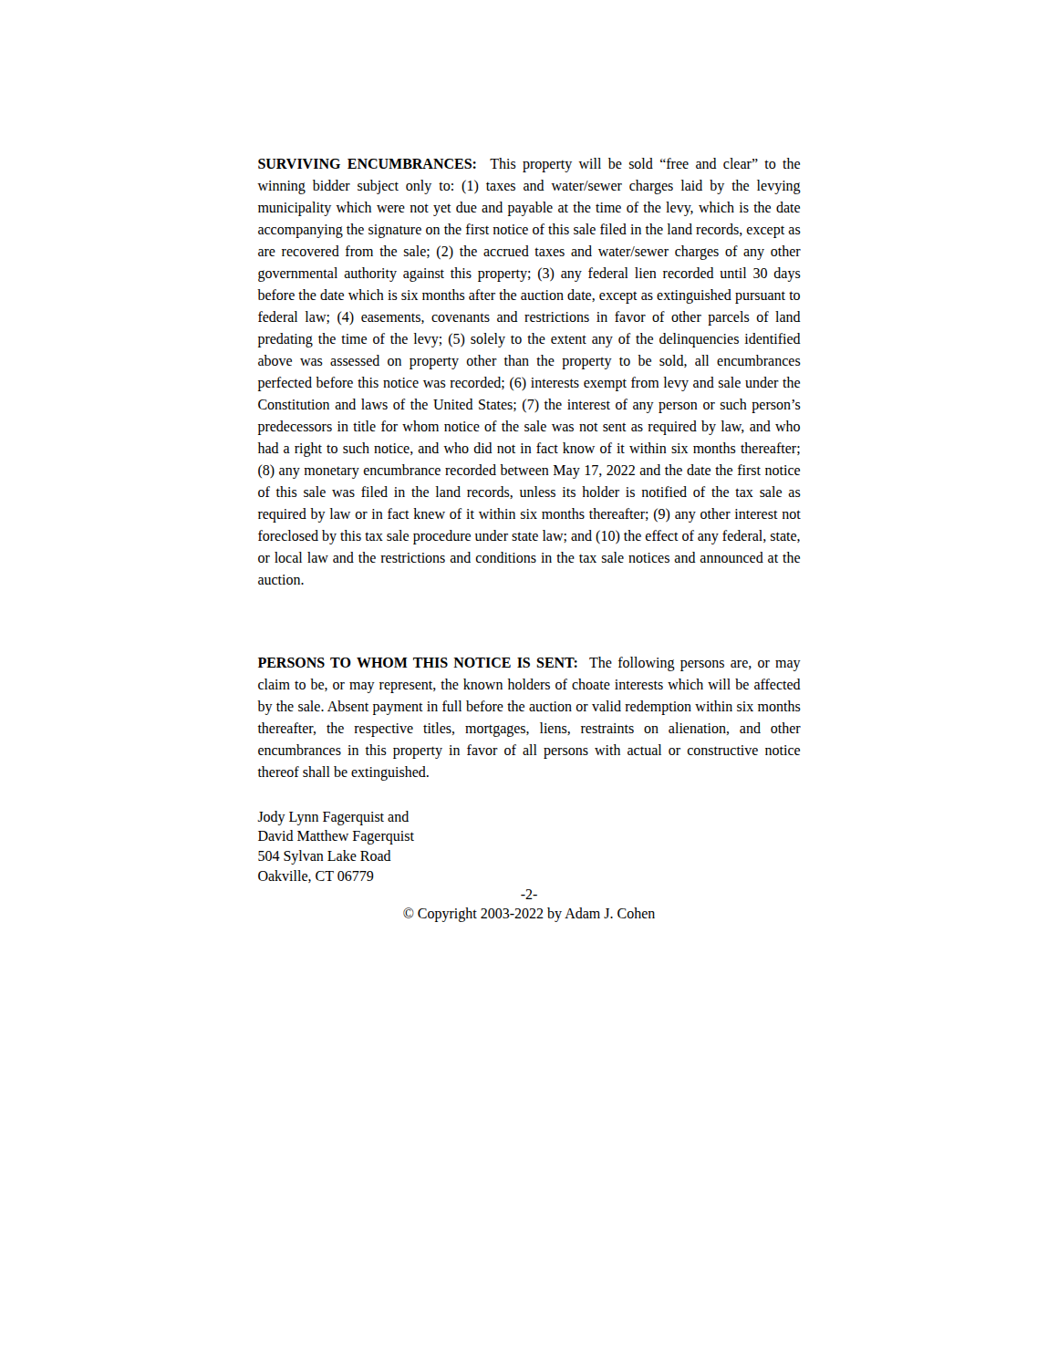SURVIVING ENCUMBRANCES: This property will be sold “free and clear” to the winning bidder subject only to: (1) taxes and water/sewer charges laid by the levying municipality which were not yet due and payable at the time of the levy, which is the date accompanying the signature on the first notice of this sale filed in the land records, except as are recovered from the sale; (2) the accrued taxes and water/sewer charges of any other governmental authority against this property; (3) any federal lien recorded until 30 days before the date which is six months after the auction date, except as extinguished pursuant to federal law; (4) easements, covenants and restrictions in favor of other parcels of land predating the time of the levy; (5) solely to the extent any of the delinquencies identified above was assessed on property other than the property to be sold, all encumbrances perfected before this notice was recorded; (6) interests exempt from levy and sale under the Constitution and laws of the United States; (7) the interest of any person or such person’s predecessors in title for whom notice of the sale was not sent as required by law, and who had a right to such notice, and who did not in fact know of it within six months thereafter; (8) any monetary encumbrance recorded between May 17, 2022 and the date the first notice of this sale was filed in the land records, unless its holder is notified of the tax sale as required by law or in fact knew of it within six months thereafter; (9) any other interest not foreclosed by this tax sale procedure under state law; and (10) the effect of any federal, state, or local law and the restrictions and conditions in the tax sale notices and announced at the auction.
PERSONS TO WHOM THIS NOTICE IS SENT: The following persons are, or may claim to be, or may represent, the known holders of choate interests which will be affected by the sale. Absent payment in full before the auction or valid redemption within six months thereafter, the respective titles, mortgages, liens, restraints on alienation, and other encumbrances in this property in favor of all persons with actual or constructive notice thereof shall be extinguished.
Jody Lynn Fagerquist and
David Matthew Fagerquist
504 Sylvan Lake Road
Oakville, CT 06779
-2-
© Copyright 2003-2022 by Adam J. Cohen